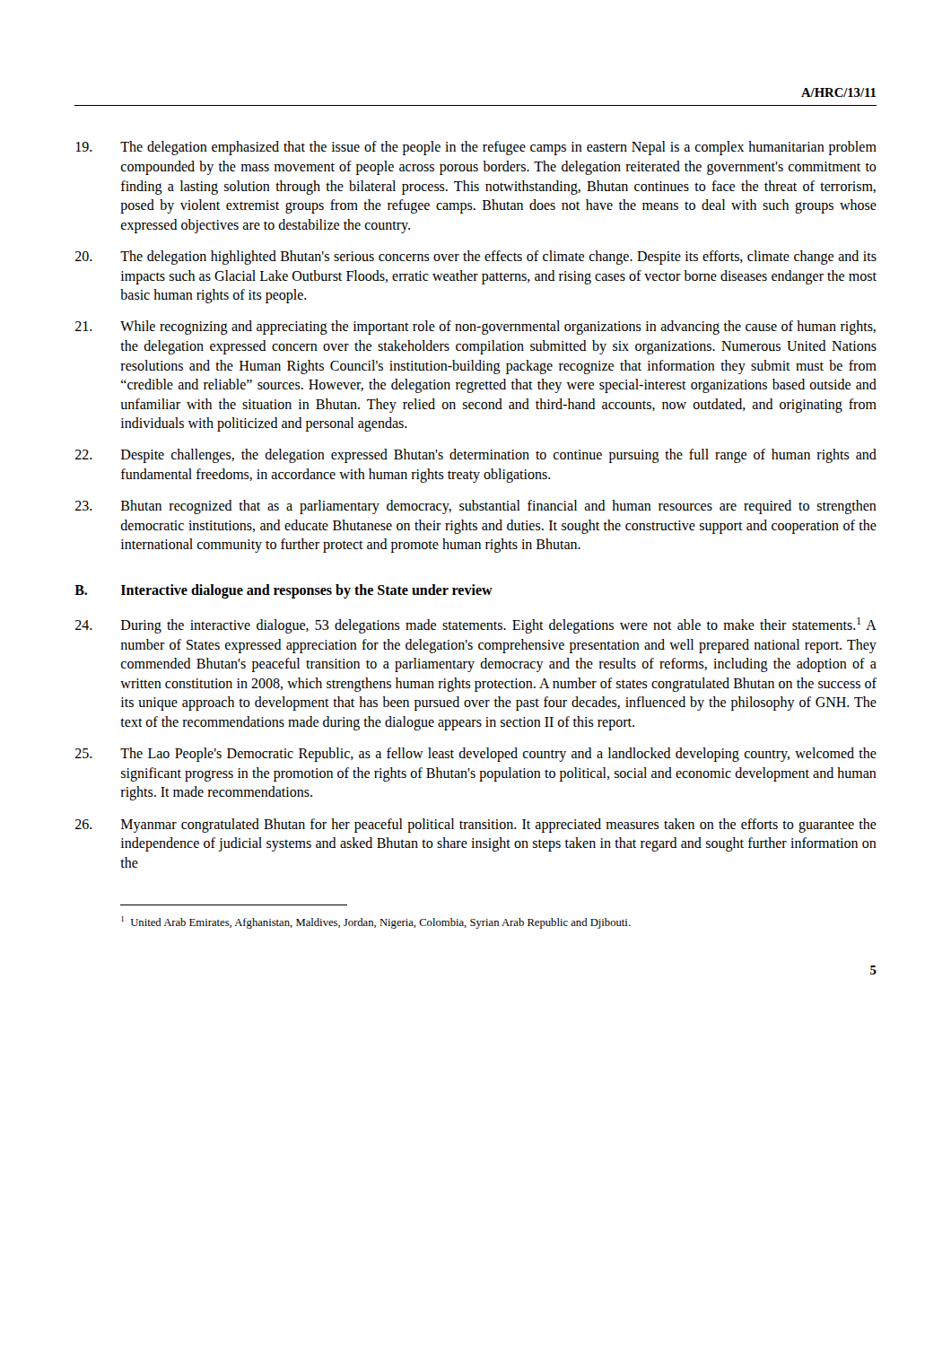A/HRC/13/11
19. The delegation emphasized that the issue of the people in the refugee camps in eastern Nepal is a complex humanitarian problem compounded by the mass movement of people across porous borders. The delegation reiterated the government's commitment to finding a lasting solution through the bilateral process. This notwithstanding, Bhutan continues to face the threat of terrorism, posed by violent extremist groups from the refugee camps. Bhutan does not have the means to deal with such groups whose expressed objectives are to destabilize the country.
20. The delegation highlighted Bhutan's serious concerns over the effects of climate change. Despite its efforts, climate change and its impacts such as Glacial Lake Outburst Floods, erratic weather patterns, and rising cases of vector borne diseases endanger the most basic human rights of its people.
21. While recognizing and appreciating the important role of non-governmental organizations in advancing the cause of human rights, the delegation expressed concern over the stakeholders compilation submitted by six organizations. Numerous United Nations resolutions and the Human Rights Council's institution-building package recognize that information they submit must be from “credible and reliable” sources. However, the delegation regretted that they were special-interest organizations based outside and unfamiliar with the situation in Bhutan. They relied on second and third-hand accounts, now outdated, and originating from individuals with politicized and personal agendas.
22. Despite challenges, the delegation expressed Bhutan's determination to continue pursuing the full range of human rights and fundamental freedoms, in accordance with human rights treaty obligations.
23. Bhutan recognized that as a parliamentary democracy, substantial financial and human resources are required to strengthen democratic institutions, and educate Bhutanese on their rights and duties. It sought the constructive support and cooperation of the international community to further protect and promote human rights in Bhutan.
B. Interactive dialogue and responses by the State under review
24. During the interactive dialogue, 53 delegations made statements. Eight delegations were not able to make their statements.1 A number of States expressed appreciation for the delegation's comprehensive presentation and well prepared national report. They commended Bhutan's peaceful transition to a parliamentary democracy and the results of reforms, including the adoption of a written constitution in 2008, which strengthens human rights protection. A number of states congratulated Bhutan on the success of its unique approach to development that has been pursued over the past four decades, influenced by the philosophy of GNH. The text of the recommendations made during the dialogue appears in section II of this report.
25. The Lao People's Democratic Republic, as a fellow least developed country and a landlocked developing country, welcomed the significant progress in the promotion of the rights of Bhutan's population to political, social and economic development and human rights. It made recommendations.
26. Myanmar congratulated Bhutan for her peaceful political transition. It appreciated measures taken on the efforts to guarantee the independence of judicial systems and asked Bhutan to share insight on steps taken in that regard and sought further information on the
1 United Arab Emirates, Afghanistan, Maldives, Jordan, Nigeria, Colombia, Syrian Arab Republic and Djibouti.
5